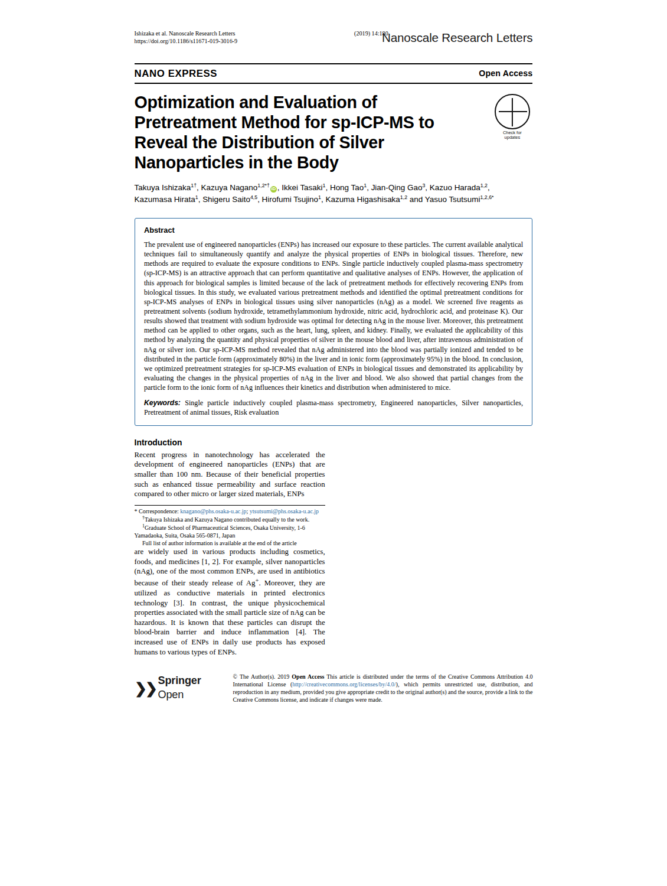Ishizaka et al. Nanoscale Research Letters(2019) 14:180
https://doi.org/10.1186/s11671-019-3016-9
Nanoscale Research Letters
NANO EXPRESS
Open Access
Check for
updates
Optimization and Evaluation of
Pretreatment Method for sp-ICP-MS to
Reveal the Distribution of Silver
Nanoparticles in the Body
Takuya Ishizaka1†, Kazuya Nagano1,2*†iD, Ikkei Tasaki1, Hong Tao1, Jian-Qing Gao3, Kazuo Harada1,2,
Kazumasa Hirata1, Shigeru Saito4,5, Hirofumi Tsujino1, Kazuma Higashisaka1,2 and Yasuo Tsutsumi1,2,6*
Abstract
The prevalent use of engineered nanoparticles (ENPs) has increased our exposure to these particles. The current available analytical techniques fail to simultaneously quantify and analyze the physical properties of ENPs in biological tissues. Therefore, new methods are required to evaluate the exposure conditions to ENPs. Single particle inductively coupled plasma-mass spectrometry (sp-ICP-MS) is an attractive approach that can perform quantitative and qualitative analyses of ENPs. However, the application of this approach for biological samples is limited because of the lack of pretreatment methods for effectively recovering ENPs from biological tissues. In this study, we evaluated various pretreatment methods and identified the optimal pretreatment conditions for sp-ICP-MS analyses of ENPs in biological tissues using silver nanoparticles (nAg) as a model. We screened five reagents as pretreatment solvents (sodium hydroxide, tetramethylammonium hydroxide, nitric acid, hydrochloric acid, and proteinase K). Our results showed that treatment with sodium hydroxide was optimal for detecting nAg in the mouse liver. Moreover, this pretreatment method can be applied to other organs, such as the heart, lung, spleen, and kidney. Finally, we evaluated the applicability of this method by analyzing the quantity and physical properties of silver in the mouse blood and liver, after intravenous administration of nAg or silver ion. Our sp-ICP-MS method revealed that nAg administered into the blood was partially ionized and tended to be distributed in the particle form (approximately 80%) in the liver and in ionic form (approximately 95%) in the blood. In conclusion, we optimized pretreatment strategies for sp-ICP-MS evaluation of ENPs in biological tissues and demonstrated its applicability by evaluating the changes in the physical properties of nAg in the liver and blood. We also showed that partial changes from the particle form to the ionic form of nAg influences their kinetics and distribution when administered to mice.
Keywords: Single particle inductively coupled plasma-mass spectrometry, Engineered nanoparticles, Silver nanoparticles, Pretreatment of animal tissues, Risk evaluation
Introduction
Recent progress in nanotechnology has accelerated the development of engineered nanoparticles (ENPs) that are smaller than 100 nm. Because of their beneficial properties such as enhanced tissue permeability and surface reaction compared to other micro or larger sized materials, ENPs
* Correspondence: knagano@phs.osaka-u.ac.jp; ytsutsumi@phs.osaka-u.ac.jp
†Takuya Ishizaka and Kazuya Nagano contributed equally to the work.
1Graduate School of Pharmaceutical Sciences, Osaka University, 1-6 Yamadaoka, Suita, Osaka 565-0871, Japan
Full list of author information is available at the end of the article
are widely used in various products including cosmetics, foods, and medicines [1, 2]. For example, silver nanoparticles (nAg), one of the most common ENPs, are used in antibiotics because of their steady release of Ag+. Moreover, they are utilized as conductive materials in printed electronics technology [3]. In contrast, the unique physicochemical properties associated with the small particle size of nAg can be hazardous. It is known that these particles can disrupt the blood-brain barrier and induce inflammation [4]. The increased use of ENPs in daily use products has exposed humans to various types of ENPs.
❯❯ Springer Open
© The Author(s). 2019 Open Access This article is distributed under the terms of the Creative Commons Attribution 4.0 International License (http://creativecommons.org/licenses/by/4.0/), which permits unrestricted use, distribution, and reproduction in any medium, provided you give appropriate credit to the original author(s) and the source, provide a link to the Creative Commons license, and indicate if changes were made.